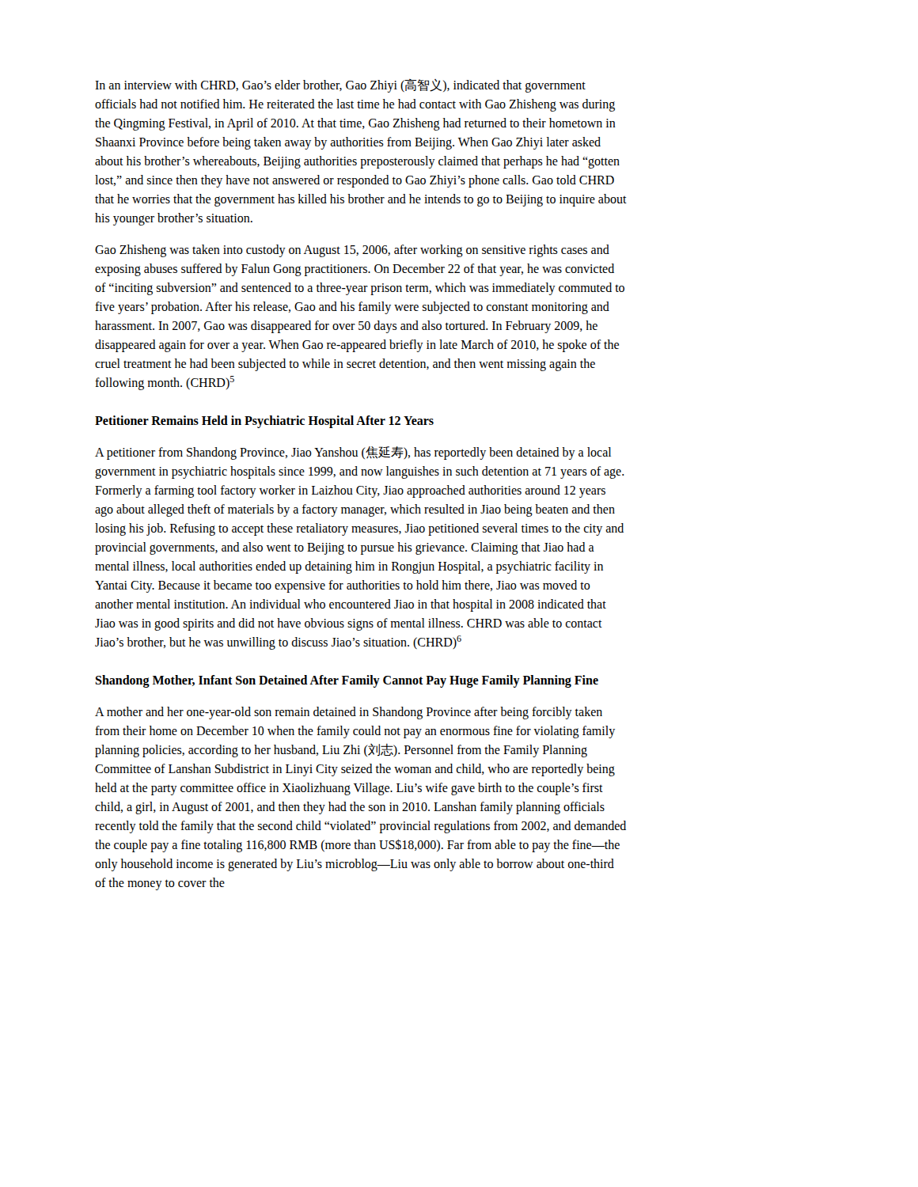In an interview with CHRD, Gao’s elder brother, Gao Zhiyi (高智义), indicated that government officials had not notified him. He reiterated the last time he had contact with Gao Zhisheng was during the Qingming Festival, in April of 2010. At that time, Gao Zhisheng had returned to their hometown in Shaanxi Province before being taken away by authorities from Beijing. When Gao Zhiyi later asked about his brother’s whereabouts, Beijing authorities preposterously claimed that perhaps he had “gotten lost,” and since then they have not answered or responded to Gao Zhiyi’s phone calls. Gao told CHRD that he worries that the government has killed his brother and he intends to go to Beijing to inquire about his younger brother’s situation.
Gao Zhisheng was taken into custody on August 15, 2006, after working on sensitive rights cases and exposing abuses suffered by Falun Gong practitioners. On December 22 of that year, he was convicted of “inciting subversion” and sentenced to a three-year prison term, which was immediately commuted to five years’ probation. After his release, Gao and his family were subjected to constant monitoring and harassment. In 2007, Gao was disappeared for over 50 days and also tortured. In February 2009, he disappeared again for over a year. When Gao re-appeared briefly in late March of 2010, he spoke of the cruel treatment he had been subjected to while in secret detention, and then went missing again the following month. (CHRD)5
Petitioner Remains Held in Psychiatric Hospital After 12 Years
A petitioner from Shandong Province, Jiao Yanshou (焦延寿), has reportedly been detained by a local government in psychiatric hospitals since 1999, and now languishes in such detention at 71 years of age. Formerly a farming tool factory worker in Laizhou City, Jiao approached authorities around 12 years ago about alleged theft of materials by a factory manager, which resulted in Jiao being beaten and then losing his job. Refusing to accept these retaliatory measures, Jiao petitioned several times to the city and provincial governments, and also went to Beijing to pursue his grievance. Claiming that Jiao had a mental illness, local authorities ended up detaining him in Rongjun Hospital, a psychiatric facility in Yantai City. Because it became too expensive for authorities to hold him there, Jiao was moved to another mental institution. An individual who encountered Jiao in that hospital in 2008 indicated that Jiao was in good spirits and did not have obvious signs of mental illness. CHRD was able to contact Jiao’s brother, but he was unwilling to discuss Jiao’s situation. (CHRD)6
Shandong Mother, Infant Son Detained After Family Cannot Pay Huge Family Planning Fine
A mother and her one-year-old son remain detained in Shandong Province after being forcibly taken from their home on December 10 when the family could not pay an enormous fine for violating family planning policies, according to her husband, Liu Zhi (刘志). Personnel from the Family Planning Committee of Lanshan Subdistrict in Linyi City seized the woman and child, who are reportedly being held at the party committee office in Xiaolizhuang Village. Liu’s wife gave birth to the couple’s first child, a girl, in August of 2001, and then they had the son in 2010. Lanshan family planning officials recently told the family that the second child “violated” provincial regulations from 2002, and demanded the couple pay a fine totaling 116,800 RMB (more than US$18,000). Far from able to pay the fine—the only household income is generated by Liu’s microblog—Liu was only able to borrow about one-third of the money to cover the